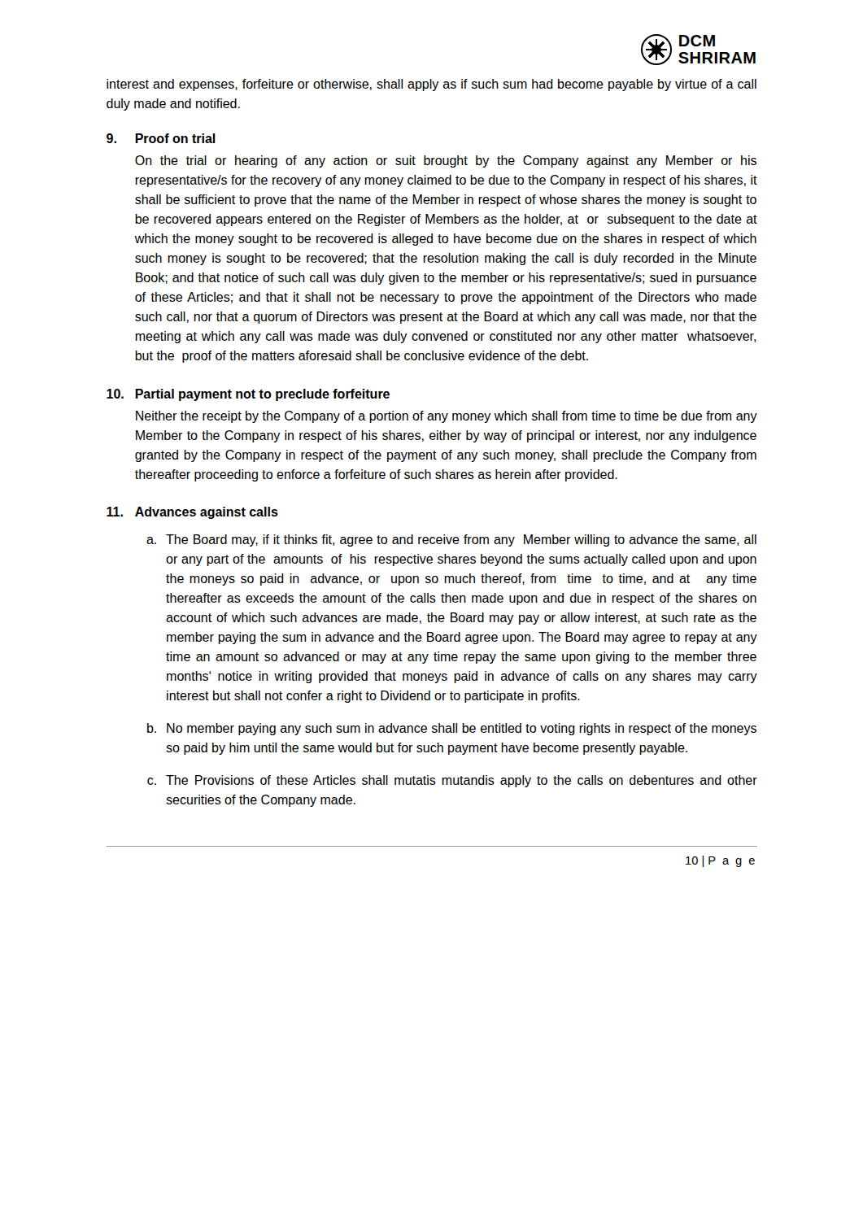DCM SHRIRAM
interest and expenses, forfeiture or otherwise, shall apply as if such sum had become payable by virtue of a call duly made and notified.
9. Proof on trial
On the trial or hearing of any action or suit brought by the Company against any Member or his representative/s for the recovery of any money claimed to be due to the Company in respect of his shares, it shall be sufficient to prove that the name of the Member in respect of whose shares the money is sought to be recovered appears entered on the Register of Members as the holder, at or subsequent to the date at which the money sought to be recovered is alleged to have become due on the shares in respect of which such money is sought to be recovered; that the resolution making the call is duly recorded in the Minute Book; and that notice of such call was duly given to the member or his representative/s; sued in pursuance of these Articles; and that it shall not be necessary to prove the appointment of the Directors who made such call, nor that a quorum of Directors was present at the Board at which any call was made, nor that the meeting at which any call was made was duly convened or constituted nor any other matter whatsoever, but the proof of the matters aforesaid shall be conclusive evidence of the debt.
10. Partial payment not to preclude forfeiture
Neither the receipt by the Company of a portion of any money which shall from time to time be due from any Member to the Company in respect of his shares, either by way of principal or interest, nor any indulgence granted by the Company in respect of the payment of any such money, shall preclude the Company from thereafter proceeding to enforce a forfeiture of such shares as herein after provided.
11. Advances against calls
The Board may, if it thinks fit, agree to and receive from any Member willing to advance the same, all or any part of the amounts of his respective shares beyond the sums actually called upon and upon the moneys so paid in advance, or upon so much thereof, from time to time, and at any time thereafter as exceeds the amount of the calls then made upon and due in respect of the shares on account of which such advances are made, the Board may pay or allow interest, at such rate as the member paying the sum in advance and the Board agree upon. The Board may agree to repay at any time an amount so advanced or may at any time repay the same upon giving to the member three months‘ notice in writing provided that moneys paid in advance of calls on any shares may carry interest but shall not confer a right to Dividend or to participate in profits.
No member paying any such sum in advance shall be entitled to voting rights in respect of the moneys so paid by him until the same would but for such payment have become presently payable.
The Provisions of these Articles shall mutatis mutandis apply to the calls on debentures and other securities of the Company made.
10 | P a g e